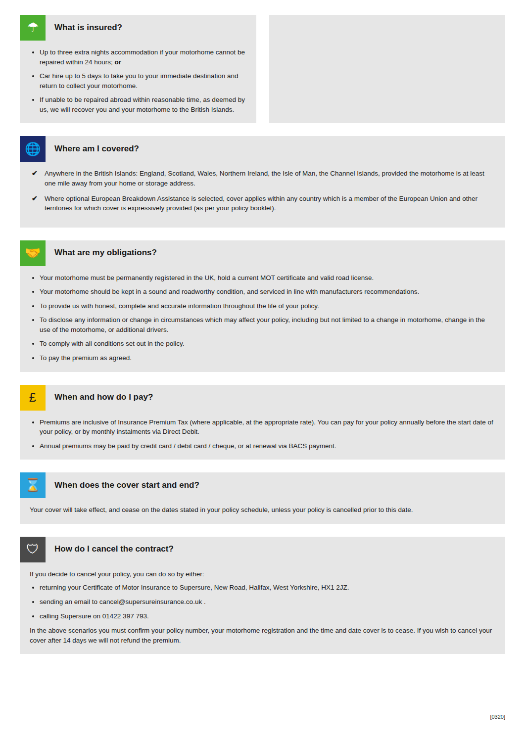☂
What is insured?
Up to three extra nights accommodation if your motorhome cannot be repaired within 24 hours; or
Car hire up to 5 days to take you to your immediate destination and return to collect your motorhome.
If unable to be repaired abroad within reasonable time, as deemed by us, we will recover you and your motorhome to the British Islands.
🌐
Where am I covered?
Anywhere in the British Islands: England, Scotland, Wales, Northern Ireland, the Isle of Man, the Channel Islands, provided the motorhome is at least one mile away from your home or storage address.
Where optional European Breakdown Assistance is selected, cover applies within any country which is a member of the European Union and other territories for which cover is expressively provided (as per your policy booklet).
🤝
What are my obligations?
Your motorhome must be permanently registered in the UK, hold a current MOT certificate and valid road license.
Your motorhome should be kept in a sound and roadworthy condition, and serviced in line with manufacturers recommendations.
To provide us with honest, complete and accurate information throughout the life of your policy.
To disclose any information or change in circumstances which may affect your policy, including but not limited to a change in motorhome, change in the use of the motorhome, or additional drivers.
To comply with all conditions set out in the policy.
To pay the premium as agreed.
£
When and how do I pay?
Premiums are inclusive of Insurance Premium Tax (where applicable, at the appropriate rate). You can pay for your policy annually before the start date of your policy, or by monthly instalments via Direct Debit.
Annual premiums may be paid by credit card / debit card / cheque, or at renewal via BACS payment.
⌛
When does the cover start and end?
Your cover will take effect, and cease on the dates stated in your policy schedule, unless your policy is cancelled prior to this date.
🛡
How do I cancel the contract?
If you decide to cancel your policy, you can do so by either:
returning your Certificate of Motor Insurance to Supersure, New Road, Halifax, West Yorkshire, HX1 2JZ.
sending an email to cancel@supersureinsurance.co.uk .
calling Supersure on 01422 397 793.
In the above scenarios you must confirm your policy number, your motorhome registration and the time and date cover is to cease. If you wish to cancel your cover after 14 days we will not refund the premium.
[0320]